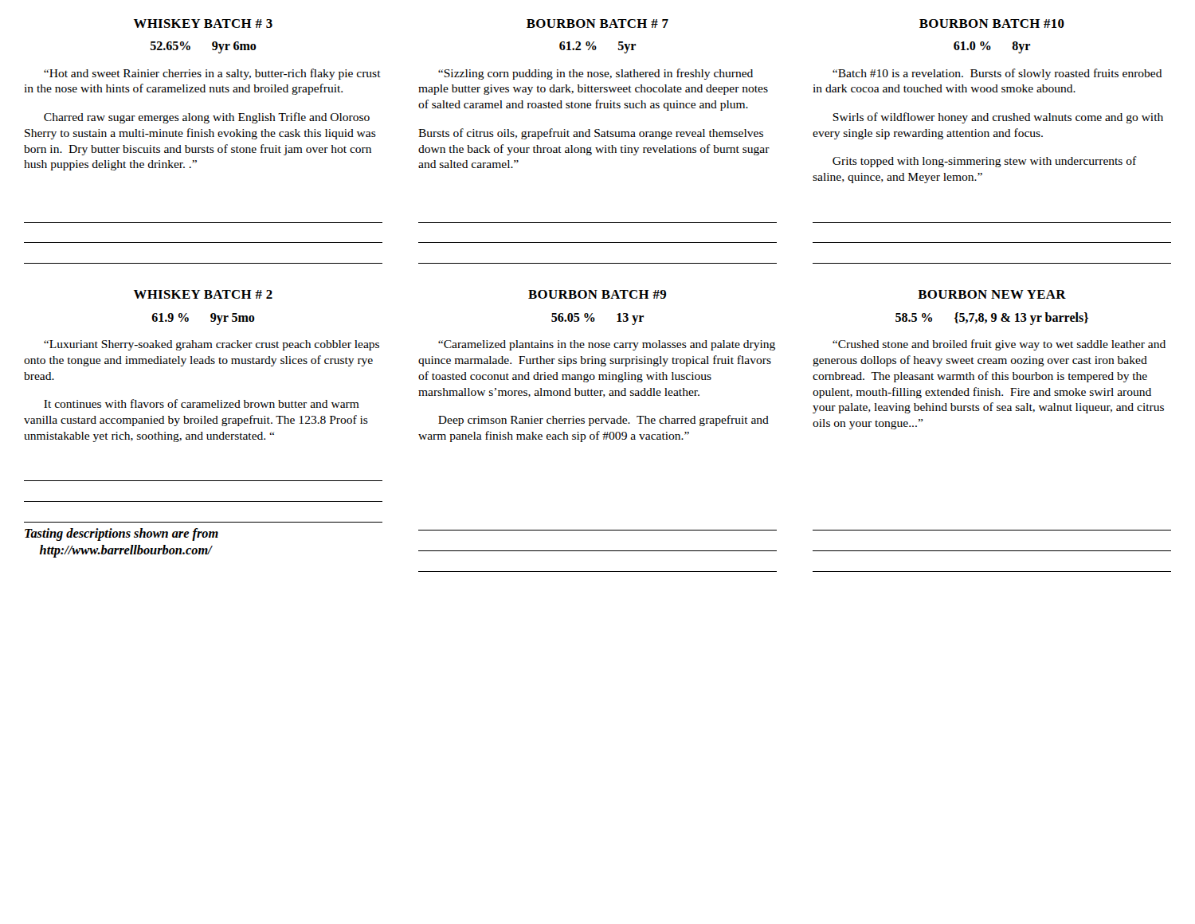WHISKEY BATCH # 3
52.65%9yr 6mo
“Hot and sweet Rainier cherries in a salty, butter-rich flaky pie crust in the nose with hints of caramelized nuts and broiled grapefruit.
Charred raw sugar emerges along with English Trifle and Oloroso Sherry to sustain a multi-minute finish evoking the cask this liquid was born in. Dry butter biscuits and bursts of stone fruit jam over hot corn hush puppies delight the drinker. .”
BOURBON BATCH # 7
61.2 %5yr
“Sizzling corn pudding in the nose, slathered in freshly churned maple butter gives way to dark, bittersweet chocolate and deeper notes of salted caramel and roasted stone fruits such as quince and plum.
Bursts of citrus oils, grapefruit and Satsuma orange reveal themselves down the back of your throat along with tiny revelations of burnt sugar and salted caramel.”
BOURBON BATCH #10
61.0 %8yr
“Batch #10 is a revelation. Bursts of slowly roasted fruits enrobed in dark cocoa and touched with wood smoke abound.
Swirls of wildflower honey and crushed walnuts come and go with every single sip rewarding attention and focus.
Grits topped with long-simmering stew with undercurrents of saline, quince, and Meyer lemon.”
WHISKEY BATCH # 2
61.9 %9yr 5mo
“Luxuriant Sherry-soaked graham cracker crust peach cobbler leaps onto the tongue and immediately leads to mustardy slices of crusty rye bread.
It continues with flavors of caramelized brown butter and warm vanilla custard accompanied by broiled grapefruit. The 123.8 Proof is unmistakable yet rich, soothing, and understated. “
Tasting descriptions shown are from http://www.barrellbourbon.com/
BOURBON BATCH #9
56.05 %13 yr
“Caramelized plantains in the nose carry molasses and palate drying quince marmalade. Further sips bring surprisingly tropical fruit flavors of toasted coconut and dried mango mingling with luscious marshmallow s’mores, almond butter, and saddle leather.
Deep crimson Ranier cherries pervade. The charred grapefruit and warm panela finish make each sip of #009 a vacation.”
BOURBON NEW YEAR
58.5 %{5,7,8, 9 & 13 yr barrels}
“Crushed stone and broiled fruit give way to wet saddle leather and generous dollops of heavy sweet cream oozing over cast iron baked cornbread. The pleasant warmth of this bourbon is tempered by the opulent, mouth-filling extended finish. Fire and smoke swirl around your palate, leaving behind bursts of sea salt, walnut liqueur, and citrus oils on your tongue...”